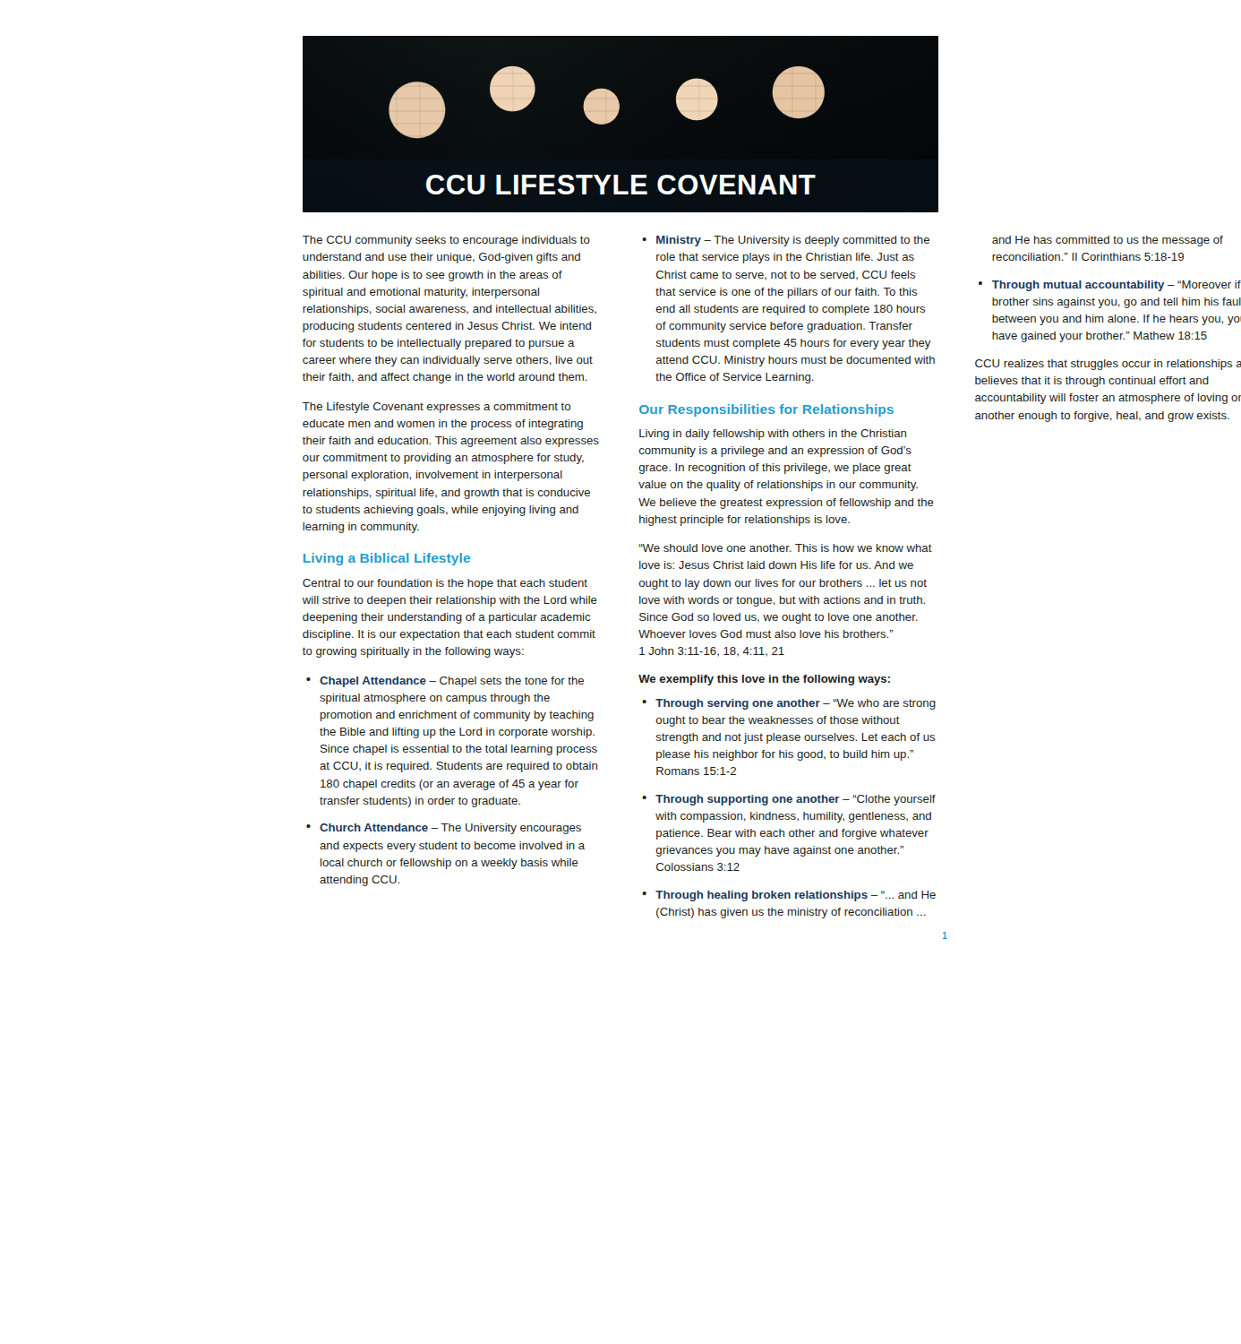CCU Lifestyle Covenant
The CCU community seeks to encourage individuals to understand and use their unique, God-given gifts and abilities. Our hope is to see growth in the areas of spiritual and emotional maturity, interpersonal relationships, social awareness, and intellectual abilities, producing students centered in Jesus Christ. We intend for students to be intellectually prepared to pursue a career where they can individually serve others, live out their faith, and affect change in the world around them.
The Lifestyle Covenant expresses a commitment to educate men and women in the process of integrating their faith and education. This agreement also expresses our commitment to providing an atmosphere for study, personal exploration, involvement in interpersonal relationships, spiritual life, and growth that is conducive to students achieving goals, while enjoying living and learning in community.
Living a Biblical Lifestyle
Central to our foundation is the hope that each student will strive to deepen their relationship with the Lord while deepening their understanding of a particular academic discipline. It is our expectation that each student commit to growing spiritually in the following ways:
Chapel Attendance – Chapel sets the tone for the spiritual atmosphere on campus through the promotion and enrichment of community by teaching the Bible and lifting up the Lord in corporate worship. Since chapel is essential to the total learning process at CCU, it is required. Students are required to obtain 180 chapel credits (or an average of 45 a year for transfer students) in order to graduate.
Church Attendance – The University encourages and expects every student to become involved in a local church or fellowship on a weekly basis while attending CCU.
Ministry – The University is deeply committed to the role that service plays in the Christian life. Just as Christ came to serve, not to be served, CCU feels that service is one of the pillars of our faith. To this end all students are required to complete 180 hours of community service before graduation. Transfer students must complete 45 hours for every year they attend CCU. Ministry hours must be documented with the Office of Service Learning.
Our Responsibilities for Relationships
Living in daily fellowship with others in the Christian community is a privilege and an expression of God’s grace. In recognition of this privilege, we place great value on the quality of relationships in our community. We believe the greatest expression of fellowship and the highest principle for relationships is love.
“We should love one another. This is how we know what love is: Jesus Christ laid down His life for us. And we ought to lay down our lives for our brothers ... let us not love with words or tongue, but with actions and in truth. Since God so loved us, we ought to love one another. Whoever loves God must also love his brothers.” 1 John 3:11-16, 18, 4:11, 21
We exemplify this love in the following ways:
Through serving one another – “We who are strong ought to bear the weaknesses of those without strength and not just please ourselves. Let each of us please his neighbor for his good, to build him up.” Romans 15:1-2
Through supporting one another – “Clothe yourself with compassion, kindness, humility, gentleness, and patience. Bear with each other and forgive whatever grievances you may have against one another.” Colossians 3:12
Through healing broken relationships – “... and He (Christ) has given us the ministry of reconciliation ... and He has committed to us the message of reconciliation.” II Corinthians 5:18-19
Through mutual accountability – “Moreover if your brother sins against you, go and tell him his fault between you and him alone. If he hears you, you have gained your brother.” Mathew 18:15
CCU realizes that struggles occur in relationships and believes that it is through continual effort and accountability will foster an atmosphere of loving one another enough to forgive, heal, and grow exists.
1